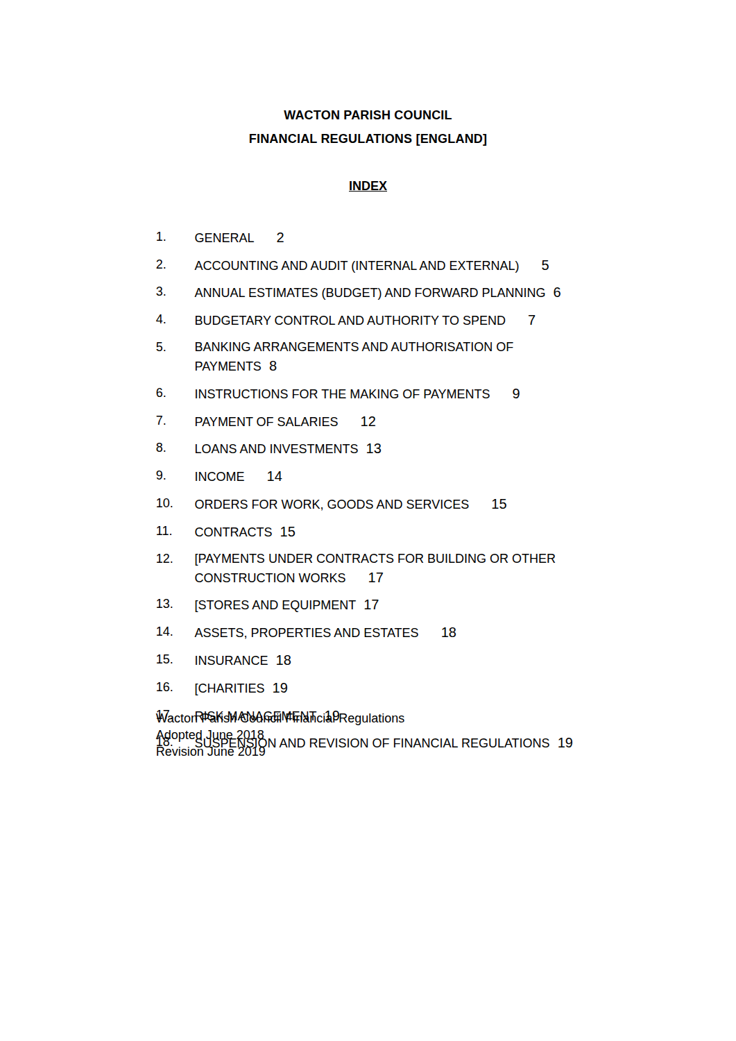WACTON PARISH COUNCIL
FINANCIAL REGULATIONS [ENGLAND]
INDEX
| 1. | GENERAL 2 |
| 2. | ACCOUNTING AND AUDIT (INTERNAL AND EXTERNAL) 5 |
| 3. | ANNUAL ESTIMATES (BUDGET) AND FORWARD PLANNING 6 |
| 4. | BUDGETARY CONTROL AND AUTHORITY TO SPEND 7 |
| 5. | BANKING ARRANGEMENTS AND AUTHORISATION OF PAYMENTS 8 |
| 6. | INSTRUCTIONS FOR THE MAKING OF PAYMENTS 9 |
| 7. | PAYMENT OF SALARIES 12 |
| 8. | LOANS AND INVESTMENTS 13 |
| 9. | INCOME 14 |
| 10. | ORDERS FOR WORK, GOODS AND SERVICES 15 |
| 11. | CONTRACTS 15 |
| 12. | [PAYMENTS UNDER CONTRACTS FOR BUILDING OR OTHER CONSTRUCTION WORKS 17 |
| 13. | [STORES AND EQUIPMENT 17 |
| 14. | ASSETS, PROPERTIES AND ESTATES 18 |
| 15. | INSURANCE 18 |
| 16. | [CHARITIES 19 |
| 17. | RISK MANAGEMENT 19 |
| 18. | SUSPENSION AND REVISION OF FINANCIAL REGULATIONS 19 |
Wacton Parish Council Financial Regulations
Adopted June 2018
Revision June 2019